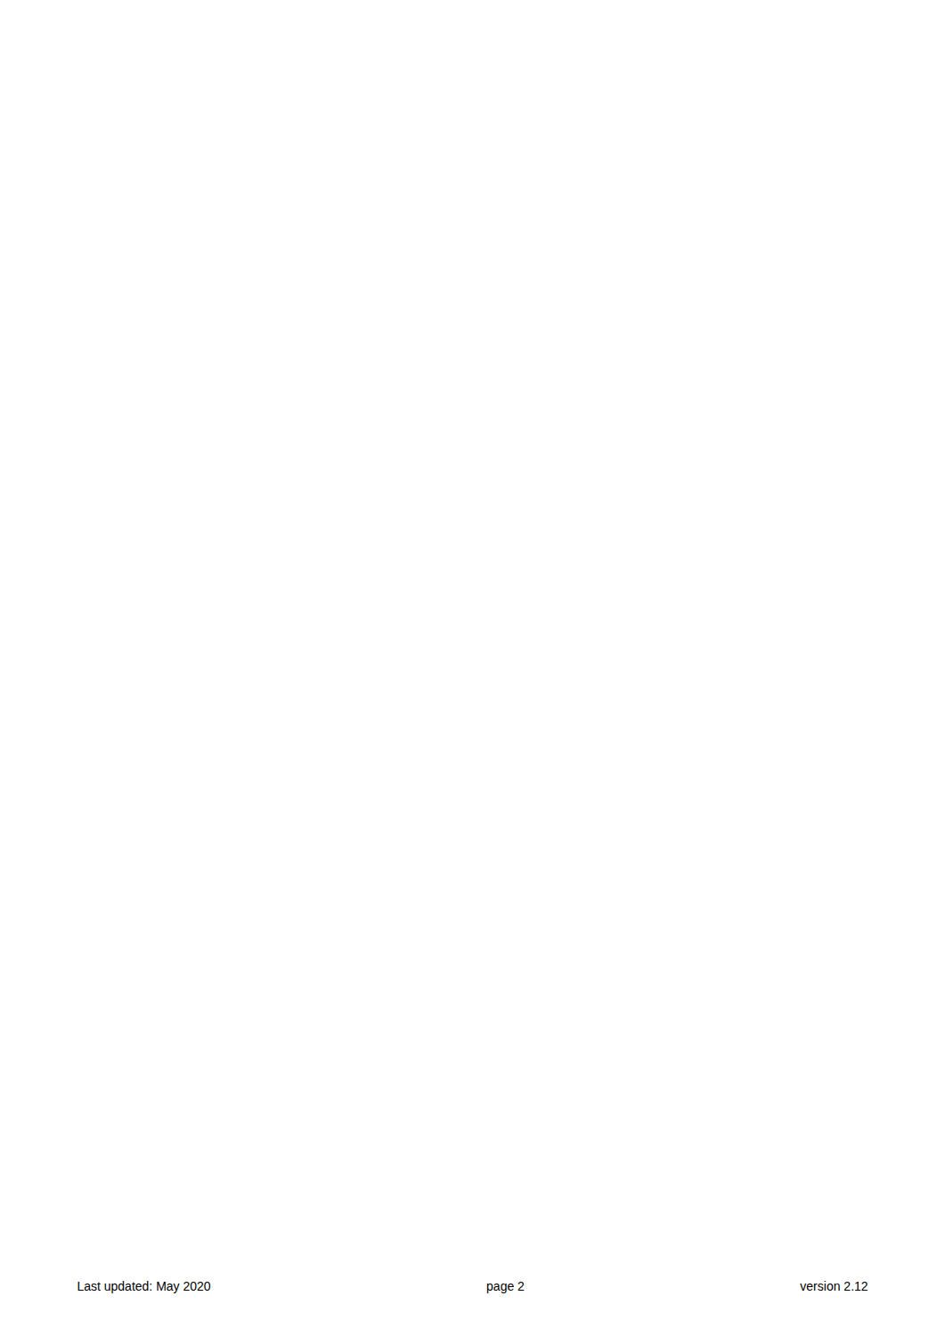Last updated: May 2020 page 2 version 2.12